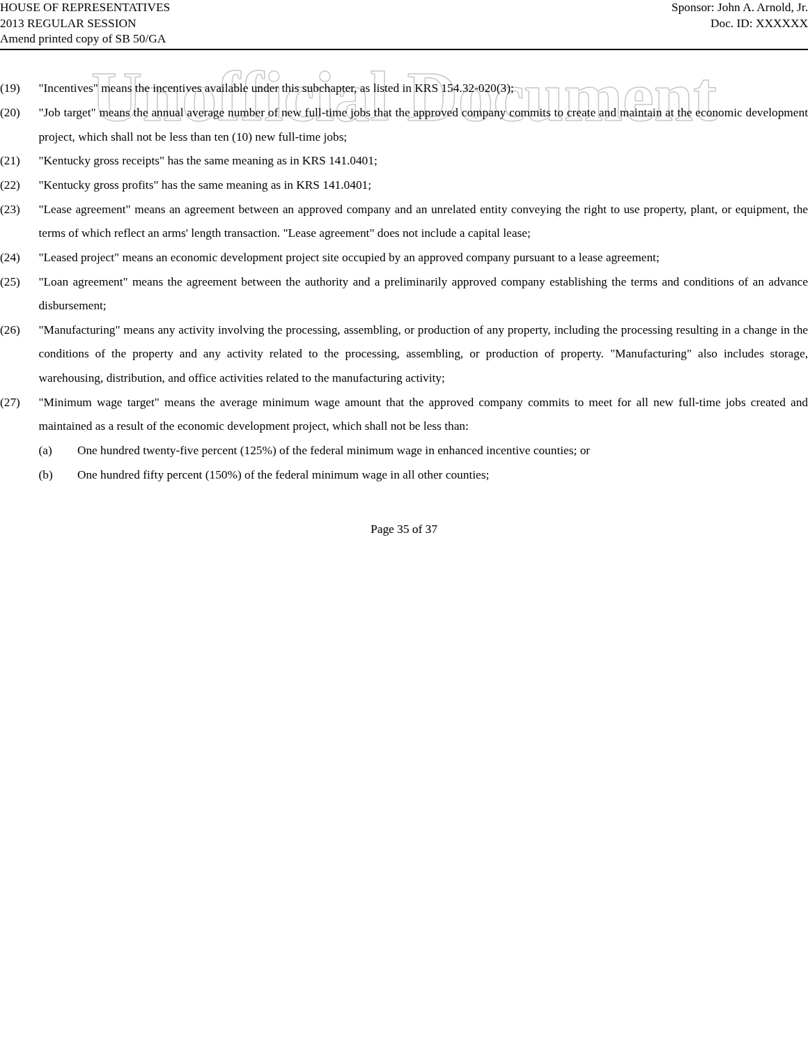Unofficial Document
HOUSE OF REPRESENTATIVES
Sponsor: John A. Arnold, Jr.
2013 REGULAR SESSION
Doc. ID: XXXXXX
Amend printed copy of SB 50/GA
(19)"Incentives" means the incentives available under this subchapter, as listed in KRS 154.32-020(3);
(20)"Job target" means the annual average number of new full-time jobs that the approved company commits to create and maintain at the economic development project, which shall not be less than ten (10) new full-time jobs;
(21)"Kentucky gross receipts" has the same meaning as in KRS 141.0401;
(22)"Kentucky gross profits" has the same meaning as in KRS 141.0401;
(23)"Lease agreement" means an agreement between an approved company and an unrelated entity conveying the right to use property, plant, or equipment, the terms of which reflect an arms' length transaction. "Lease agreement" does not include a capital lease;
(24)"Leased project" means an economic development project site occupied by an approved company pursuant to a lease agreement;
(25)"Loan agreement" means the agreement between the authority and a preliminarily approved company establishing the terms and conditions of an advance disbursement;
(26)"Manufacturing" means any activity involving the processing, assembling, or production of any property, including the processing resulting in a change in the conditions of the property and any activity related to the processing, assembling, or production of property. "Manufacturing" also includes storage, warehousing, distribution, and office activities related to the manufacturing activity;
(27)"Minimum wage target" means the average minimum wage amount that the approved company commits to meet for all new full-time jobs created and maintained as a result of the economic development project, which shall not be less than:
(a) One hundred twenty-five percent (125%) of the federal minimum wage in enhanced incentive counties; or
(b) One hundred fifty percent (150%) of the federal minimum wage in all other counties;
Page 35 of 37